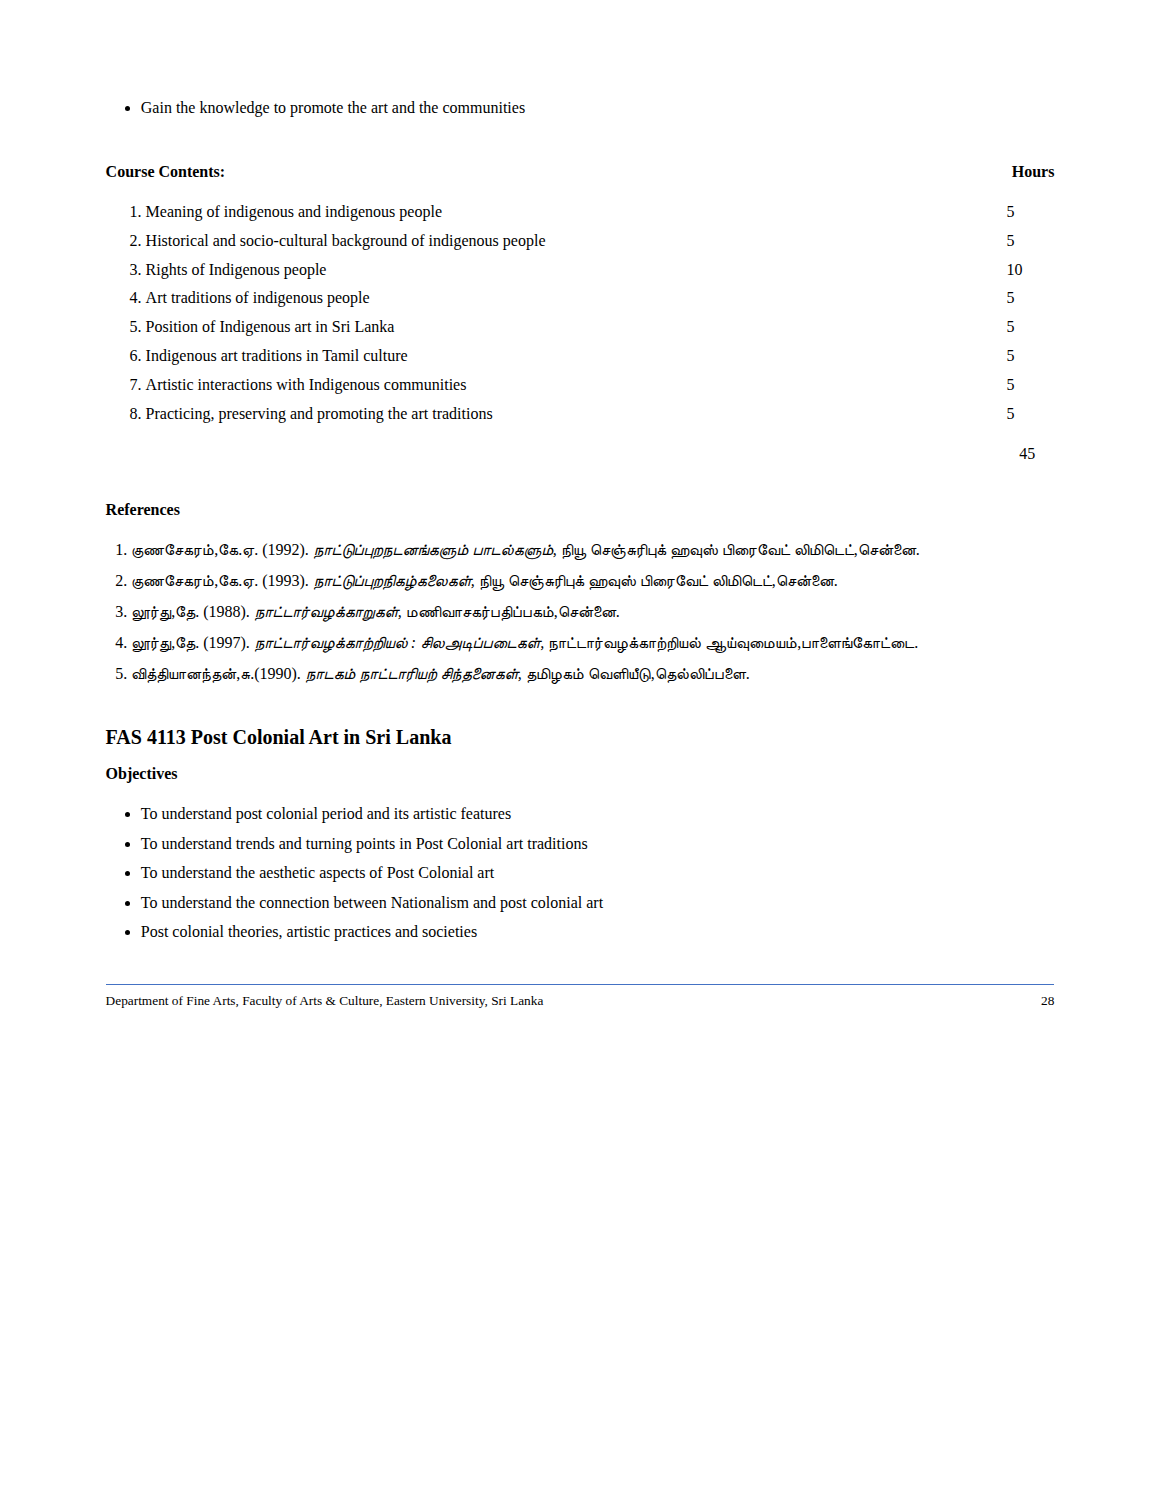Gain the knowledge to promote the art and the communities
Course Contents: Hours
Meaning of indigenous and indigenous people 5
Historical and socio-cultural background of indigenous people 5
Rights of Indigenous people 10
Art traditions of indigenous people 5
Position of Indigenous art in Sri Lanka 5
Indigenous art traditions in Tamil culture 5
Artistic interactions with Indigenous communities 5
Practicing, preserving and promoting the art traditions 5
45
References
குணசேகரம்,கே.ஏ. (1992). நாட்டுப்புறநடனங்களும் பாடல்களும், நியூ செஞ்சுரிபுக் ஹவுஸ் பிரைவேட் லிமிடெட்,சென்னை.
குணசேகரம்,கே.ஏ. (1993). நாட்டுப்புறநிகழ்கலைகள், நியூ செஞ்சுரிபுக் ஹவுஸ் பிரைவேட் லிமிடெட்,சென்னை.
லூர்து,தே. (1988). நாட்டார்வழக்காறுகள், மணிவாசகர்பதிப்பகம்,சென்னை.
லூர்து,தே. (1997). நாட்டார்வழக்காற்றியல் : சிலஅடிப்படைகள், நாட்டார்வழக்காற்றியல் ஆய்வுமையம்,பாளைங்கோட்டை.
வித்தியானந்தன்,சு.(1990). நாடகம் நாட்டாரியற் சிந்தனைகள், தமிழகம் வெளியீடு,தெல்லிப்பளை.
FAS 4113 Post Colonial Art in Sri Lanka
Objectives
To understand post colonial period and its artistic features
To understand trends and turning points in Post Colonial art traditions
To understand the aesthetic aspects of Post Colonial art
To understand the connection between Nationalism and post colonial art
Post colonial theories, artistic practices and societies
Department of Fine Arts, Faculty of Arts & Culture, Eastern University, Sri Lanka 28